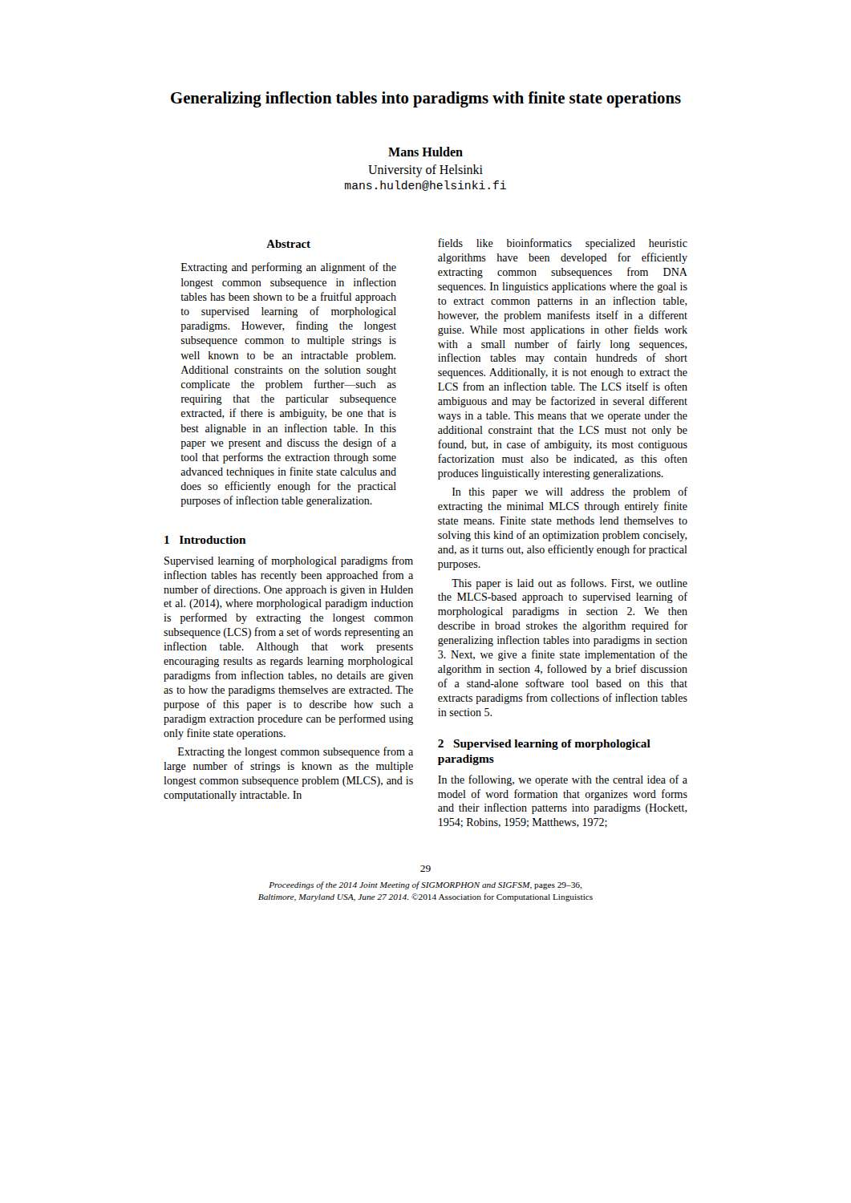Generalizing inflection tables into paradigms with finite state operations
Mans Hulden
University of Helsinki
mans.hulden@helsinki.fi
Abstract
Extracting and performing an alignment of the longest common subsequence in inflection tables has been shown to be a fruitful approach to supervised learning of morphological paradigms. However, finding the longest subsequence common to multiple strings is well known to be an intractable problem. Additional constraints on the solution sought complicate the problem further—such as requiring that the particular subsequence extracted, if there is ambiguity, be one that is best alignable in an inflection table. In this paper we present and discuss the design of a tool that performs the extraction through some advanced techniques in finite state calculus and does so efficiently enough for the practical purposes of inflection table generalization.
1 Introduction
Supervised learning of morphological paradigms from inflection tables has recently been approached from a number of directions. One approach is given in Hulden et al. (2014), where morphological paradigm induction is performed by extracting the longest common subsequence (LCS) from a set of words representing an inflection table. Although that work presents encouraging results as regards learning morphological paradigms from inflection tables, no details are given as to how the paradigms themselves are extracted. The purpose of this paper is to describe how such a paradigm extraction procedure can be performed using only finite state operations.
Extracting the longest common subsequence from a large number of strings is known as the multiple longest common subsequence problem (MLCS), and is computationally intractable. In
fields like bioinformatics specialized heuristic algorithms have been developed for efficiently extracting common subsequences from DNA sequences. In linguistics applications where the goal is to extract common patterns in an inflection table, however, the problem manifests itself in a different guise. While most applications in other fields work with a small number of fairly long sequences, inflection tables may contain hundreds of short sequences. Additionally, it is not enough to extract the LCS from an inflection table. The LCS itself is often ambiguous and may be factorized in several different ways in a table. This means that we operate under the additional constraint that the LCS must not only be found, but, in case of ambiguity, its most contiguous factorization must also be indicated, as this often produces linguistically interesting generalizations.
In this paper we will address the problem of extracting the minimal MLCS through entirely finite state means. Finite state methods lend themselves to solving this kind of an optimization problem concisely, and, as it turns out, also efficiently enough for practical purposes.
This paper is laid out as follows. First, we outline the MLCS-based approach to supervised learning of morphological paradigms in section 2. We then describe in broad strokes the algorithm required for generalizing inflection tables into paradigms in section 3. Next, we give a finite state implementation of the algorithm in section 4, followed by a brief discussion of a stand-alone software tool based on this that extracts paradigms from collections of inflection tables in section 5.
2 Supervised learning of morphological paradigms
In the following, we operate with the central idea of a model of word formation that organizes word forms and their inflection patterns into paradigms (Hockett, 1954; Robins, 1959; Matthews, 1972;
29
Proceedings of the 2014 Joint Meeting of SIGMORPHON and SIGFSM, pages 29–36,
Baltimore, Maryland USA, June 27 2014. ©2014 Association for Computational Linguistics